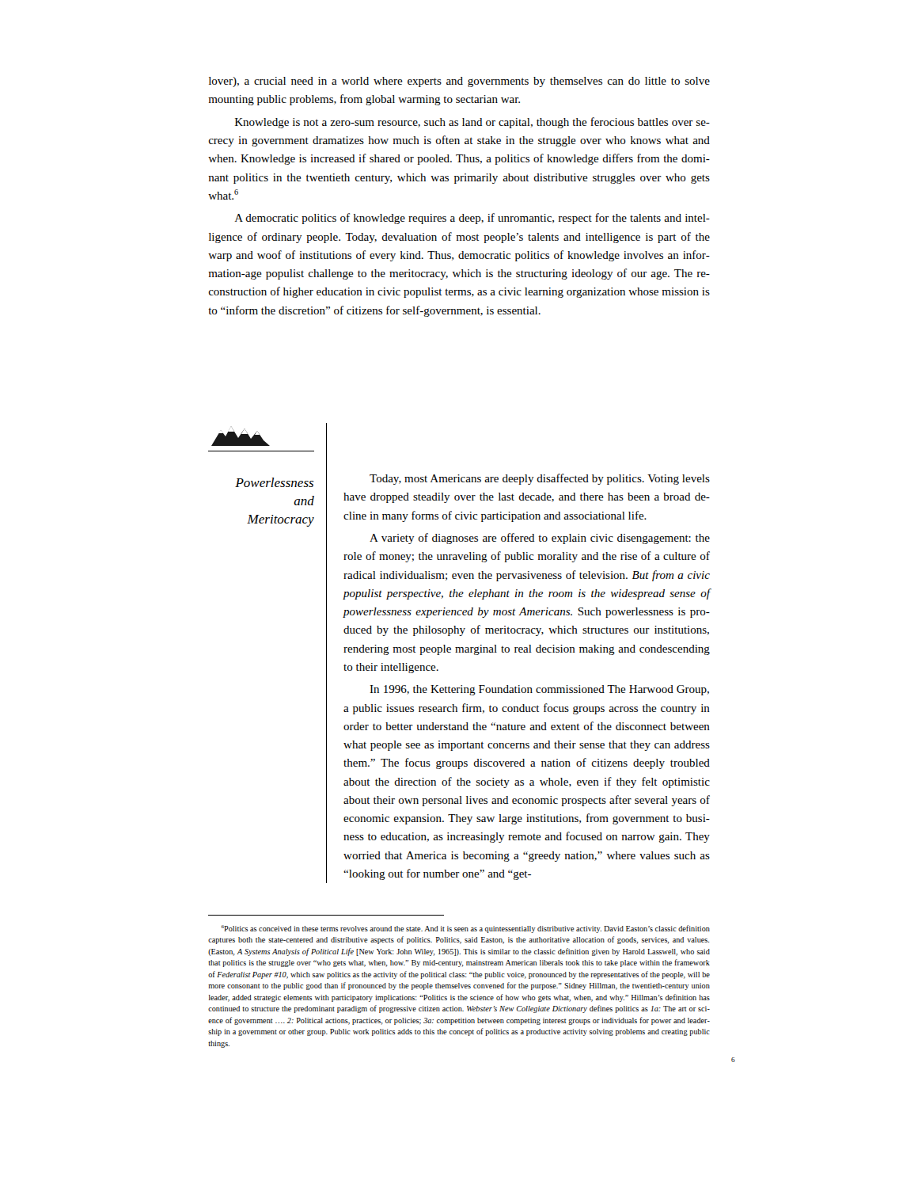lover), a crucial need in a world where experts and governments by themselves can do little to solve mounting public problems, from global warming to sectarian war.
Knowledge is not a zero-sum resource, such as land or capital, though the ferocious battles over secrecy in government dramatizes how much is often at stake in the struggle over who knows what and when. Knowledge is increased if shared or pooled. Thus, a politics of knowledge differs from the dominant politics in the twentieth century, which was primarily about distributive struggles over who gets what.6
A democratic politics of knowledge requires a deep, if unromantic, respect for the talents and intelligence of ordinary people. Today, devaluation of most people’s talents and intelligence is part of the warp and woof of institutions of every kind. Thus, democratic politics of knowledge involves an information-age populist challenge to the meritocracy, which is the structuring ideology of our age. The reconstruction of higher education in civic populist terms, as a civic learning organization whose mission is to “inform the discretion” of citizens for self-government, is essential.
Powerlessness
and
Meritocracy
Today, most Americans are deeply disaffected by politics. Voting levels have dropped steadily over the last decade, and there has been a broad decline in many forms of civic participation and associational life.
A variety of diagnoses are offered to explain civic disengagement: the role of money; the unraveling of public morality and the rise of a culture of radical individualism; even the pervasiveness of television. But from a civic populist perspective, the elephant in the room is the widespread sense of powerlessness experienced by most Americans. Such powerlessness is produced by the philosophy of meritocracy, which structures our institutions, rendering most people marginal to real decision making and condescending to their intelligence.
In 1996, the Kettering Foundation commissioned The Harwood Group, a public issues research firm, to conduct focus groups across the country in order to better understand the “nature and extent of the disconnect between what people see as important concerns and their sense that they can address them.” The focus groups discovered a nation of citizens deeply troubled about the direction of the society as a whole, even if they felt optimistic about their own personal lives and economic prospects after several years of economic expansion. They saw large institutions, from government to business to education, as increasingly remote and focused on narrow gain. They worried that America is becoming a “greedy nation,” where values such as “looking out for number one” and “get-
6Politics as conceived in these terms revolves around the state. And it is seen as a quintessentially distributive activity. David Easton’s classic definition captures both the state-centered and distributive aspects of politics. Politics, said Easton, is the authoritative allocation of goods, services, and values. (Easton, A Systems Analysis of Political Life [New York: John Wiley, 1965]). This is similar to the classic definition given by Harold Lasswell, who said that politics is the struggle over “who gets what, when, how.” By mid-century, mainstream American liberals took this to take place within the framework of Federalist Paper #10, which saw politics as the activity of the political class: “the public voice, pronounced by the representatives of the people, will be more consonant to the public good than if pronounced by the people themselves convened for the purpose.” Sidney Hillman, the twentieth-century union leader, added strategic elements with participatory implications: “Politics is the science of how who gets what, when, and why.” Hillman’s definition has continued to structure the predominant paradigm of progressive citizen action. Webster’s New Collegiate Dictionary defines politics as 1a: The art or science of government …. 2: Political actions, practices, or policies; 3a: competition between competing interest groups or individuals for power and leadership in a government or other group. Public work politics adds to this the concept of politics as a productive activity solving problems and creating public things.
6